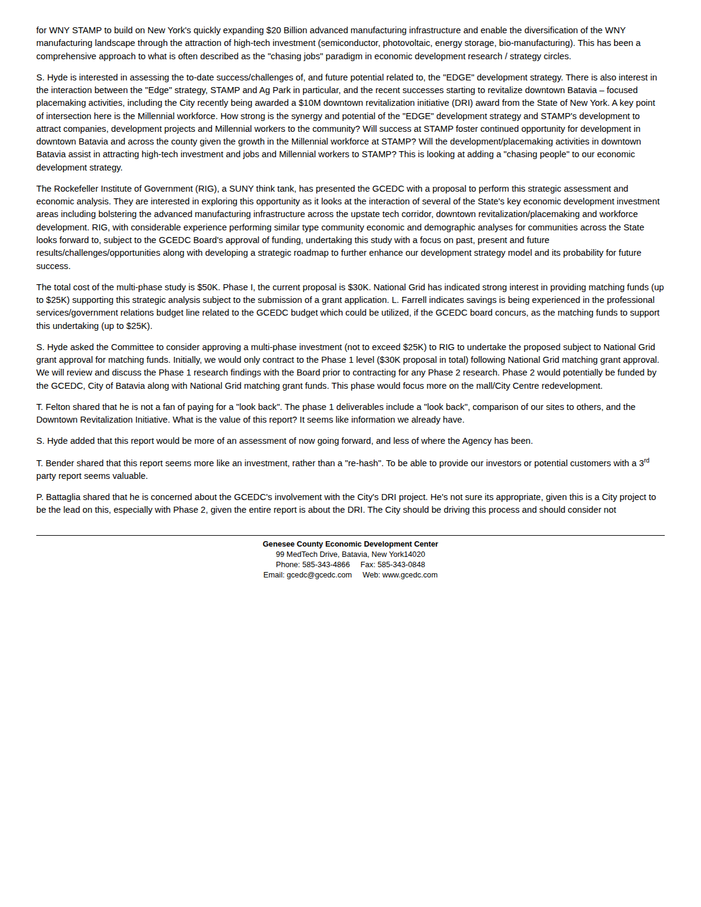for WNY STAMP to build on New York's quickly expanding $20 Billion advanced manufacturing infrastructure and enable the diversification of the WNY manufacturing landscape through the attraction of high-tech investment (semiconductor, photovoltaic, energy storage, bio-manufacturing). This has been a comprehensive approach to what is often described as the "chasing jobs" paradigm in economic development research / strategy circles.
S. Hyde is interested in assessing the to-date success/challenges of, and future potential related to, the "EDGE" development strategy. There is also interest in the interaction between the "Edge" strategy, STAMP and Ag Park in particular, and the recent successes starting to revitalize downtown Batavia – focused placemaking activities, including the City recently being awarded a $10M downtown revitalization initiative (DRI) award from the State of New York. A key point of intersection here is the Millennial workforce. How strong is the synergy and potential of the "EDGE" development strategy and STAMP's development to attract companies, development projects and Millennial workers to the community? Will success at STAMP foster continued opportunity for development in downtown Batavia and across the county given the growth in the Millennial workforce at STAMP? Will the development/placemaking activities in downtown Batavia assist in attracting high-tech investment and jobs and Millennial workers to STAMP? This is looking at adding a "chasing people" to our economic development strategy.
The Rockefeller Institute of Government (RIG), a SUNY think tank, has presented the GCEDC with a proposal to perform this strategic assessment and economic analysis. They are interested in exploring this opportunity as it looks at the interaction of several of the State's key economic development investment areas including bolstering the advanced manufacturing infrastructure across the upstate tech corridor, downtown revitalization/placemaking and workforce development. RIG, with considerable experience performing similar type community economic and demographic analyses for communities across the State looks forward to, subject to the GCEDC Board's approval of funding, undertaking this study with a focus on past, present and future results/challenges/opportunities along with developing a strategic roadmap to further enhance our development strategy model and its probability for future success.
The total cost of the multi-phase study is $50K. Phase I, the current proposal is $30K. National Grid has indicated strong interest in providing matching funds (up to $25K) supporting this strategic analysis subject to the submission of a grant application. L. Farrell indicates savings is being experienced in the professional services/government relations budget line related to the GCEDC budget which could be utilized, if the GCEDC board concurs, as the matching funds to support this undertaking (up to $25K).
S. Hyde asked the Committee to consider approving a multi-phase investment (not to exceed $25K) to RIG to undertake the proposed subject to National Grid grant approval for matching funds. Initially, we would only contract to the Phase 1 level ($30K proposal in total) following National Grid matching grant approval. We will review and discuss the Phase 1 research findings with the Board prior to contracting for any Phase 2 research. Phase 2 would potentially be funded by the GCEDC, City of Batavia along with National Grid matching grant funds. This phase would focus more on the mall/City Centre redevelopment.
T. Felton shared that he is not a fan of paying for a "look back". The phase 1 deliverables include a "look back", comparison of our sites to others, and the Downtown Revitalization Initiative. What is the value of this report? It seems like information we already have.
S. Hyde added that this report would be more of an assessment of now going forward, and less of where the Agency has been.
T. Bender shared that this report seems more like an investment, rather than a "re-hash". To be able to provide our investors or potential customers with a 3rd party report seems valuable.
P. Battaglia shared that he is concerned about the GCEDC's involvement with the City's DRI project. He's not sure its appropriate, given this is a City project to be the lead on this, especially with Phase 2, given the entire report is about the DRI. The City should be driving this process and should consider not
Genesee County Economic Development Center
99 MedTech Drive, Batavia, New York14020
Phone: 585-343-4866 Fax: 585-343-0848
Email: gcedc@gcedc.com Web: www.gcedc.com